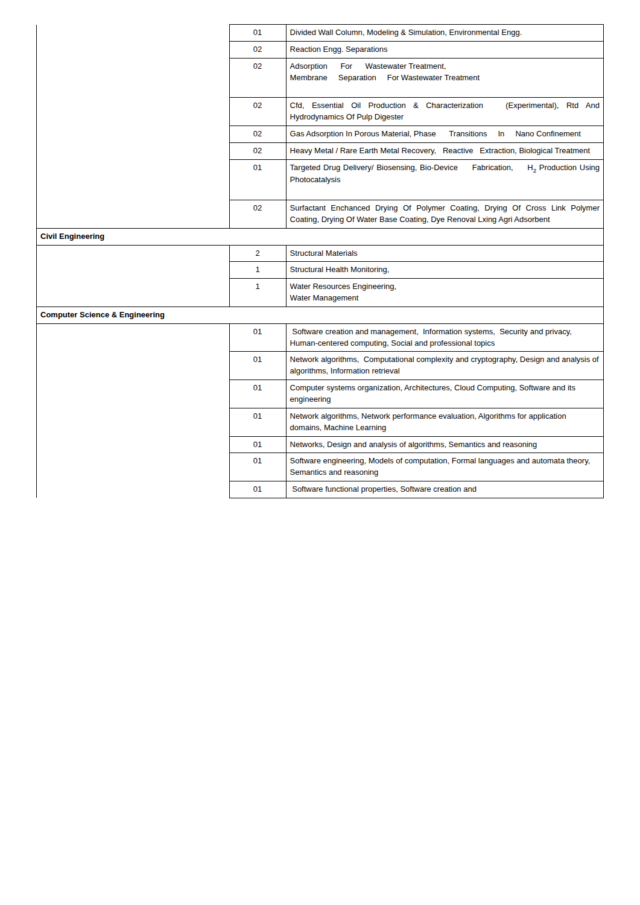| | 01 | Divided Wall Column, Modeling & Simulation, Environmental Engg. |
| | 02 | Reaction Engg. Separations |
| | 02 | Adsorption For Wastewater Treatment, Membrane Separation For Wastewater Treatment |
| | 02 | Cfd, Essential Oil Production & Characterization (Experimental), Rtd And Hydrodynamics Of Pulp Digester |
| | 02 | Gas Adsorption In Porous Material, Phase Transitions In Nano Confinement |
| | 02 | Heavy Metal / Rare Earth Metal Recovery, Reactive Extraction, Biological Treatment |
| | 01 | Targeted Drug Delivery/ Biosensing, Bio-Device Fabrication, H 2 Production Using Photocatalysis |
| | 02 | Surfactant Enchanced Drying Of Polymer Coating, Drying Of Cross Link Polymer Coating, Drying Of Water Base Coating, Dye Renoval Lxing Agri Adsorbent |
| Civil Engineering | |
| | 2 | Structural Materials |
| | 1 | Structural Health Monitoring, |
| | 1 | Water Resources Engineering, Water Management |
| Computer Science & Engineering | |
| | 01 | Software creation and management, Information systems, Security and privacy, Human-centered computing, Social and professional topics |
| | 01 | Network algorithms, Computational complexity and cryptography, Design and analysis of algorithms, Information retrieval |
| | 01 | Computer systems organization, Architectures, Cloud Computing, Software and its engineering |
| | 01 | Network algorithms, Network performance evaluation, Algorithms for application domains, Machine Learning |
| | 01 | Networks, Design and analysis of algorithms, Semantics and reasoning |
| | 01 | Software engineering, Models of computation, Formal languages and automata theory, Semantics and reasoning |
| | 01 | Software functional properties, Software creation and |